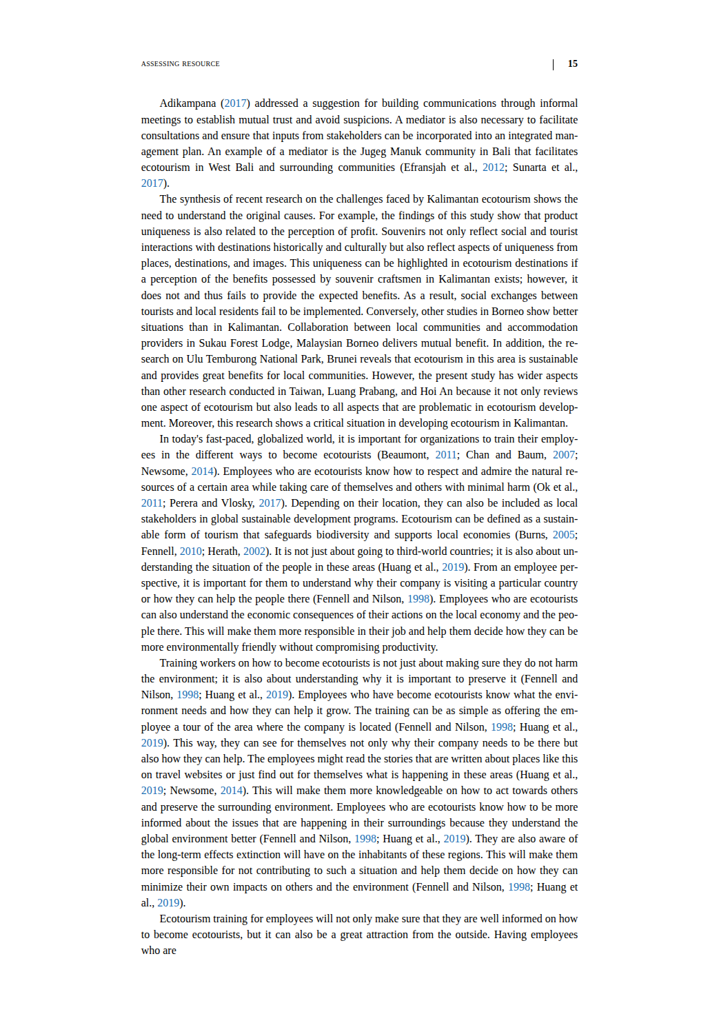Assessing resource 15
Adikampana (2017) addressed a suggestion for building communications through informal meetings to establish mutual trust and avoid suspicions. A mediator is also necessary to facilitate consultations and ensure that inputs from stakeholders can be incorporated into an integrated management plan. An example of a mediator is the Jugeg Manuk community in Bali that facilitates ecotourism in West Bali and surrounding communities (Efransjah et al., 2012; Sunarta et al., 2017).
The synthesis of recent research on the challenges faced by Kalimantan ecotourism shows the need to understand the original causes. For example, the findings of this study show that product uniqueness is also related to the perception of profit. Souvenirs not only reflect social and tourist interactions with destinations historically and culturally but also reflect aspects of uniqueness from places, destinations, and images. This uniqueness can be highlighted in ecotourism destinations if a perception of the benefits possessed by souvenir craftsmen in Kalimantan exists; however, it does not and thus fails to provide the expected benefits. As a result, social exchanges between tourists and local residents fail to be implemented. Conversely, other studies in Borneo show better situations than in Kalimantan. Collaboration between local communities and accommodation providers in Sukau Forest Lodge, Malaysian Borneo delivers mutual benefit. In addition, the research on Ulu Temburong National Park, Brunei reveals that ecotourism in this area is sustainable and provides great benefits for local communities. However, the present study has wider aspects than other research conducted in Taiwan, Luang Prabang, and Hoi An because it not only reviews one aspect of ecotourism but also leads to all aspects that are problematic in ecotourism development. Moreover, this research shows a critical situation in developing ecotourism in Kalimantan.
In today's fast-paced, globalized world, it is important for organizations to train their employees in the different ways to become ecotourists (Beaumont, 2011; Chan and Baum, 2007; Newsome, 2014). Employees who are ecotourists know how to respect and admire the natural resources of a certain area while taking care of themselves and others with minimal harm (Ok et al., 2011; Perera and Vlosky, 2017). Depending on their location, they can also be included as local stakeholders in global sustainable development programs. Ecotourism can be defined as a sustainable form of tourism that safeguards biodiversity and supports local economies (Burns, 2005; Fennell, 2010; Herath, 2002). It is not just about going to third-world countries; it is also about understanding the situation of the people in these areas (Huang et al., 2019). From an employee perspective, it is important for them to understand why their company is visiting a particular country or how they can help the people there (Fennell and Nilson, 1998). Employees who are ecotourists can also understand the economic consequences of their actions on the local economy and the people there. This will make them more responsible in their job and help them decide how they can be more environmentally friendly without compromising productivity.
Training workers on how to become ecotourists is not just about making sure they do not harm the environment; it is also about understanding why it is important to preserve it (Fennell and Nilson, 1998; Huang et al., 2019). Employees who have become ecotourists know what the environment needs and how they can help it grow. The training can be as simple as offering the employee a tour of the area where the company is located (Fennell and Nilson, 1998; Huang et al., 2019). This way, they can see for themselves not only why their company needs to be there but also how they can help. The employees might read the stories that are written about places like this on travel websites or just find out for themselves what is happening in these areas (Huang et al., 2019; Newsome, 2014). This will make them more knowledgeable on how to act towards others and preserve the surrounding environment. Employees who are ecotourists know how to be more informed about the issues that are happening in their surroundings because they understand the global environment better (Fennell and Nilson, 1998; Huang et al., 2019). They are also aware of the long-term effects extinction will have on the inhabitants of these regions. This will make them more responsible for not contributing to such a situation and help them decide on how they can minimize their own impacts on others and the environment (Fennell and Nilson, 1998; Huang et al., 2019).
Ecotourism training for employees will not only make sure that they are well informed on how to become ecotourists, but it can also be a great attraction from the outside. Having employees who are